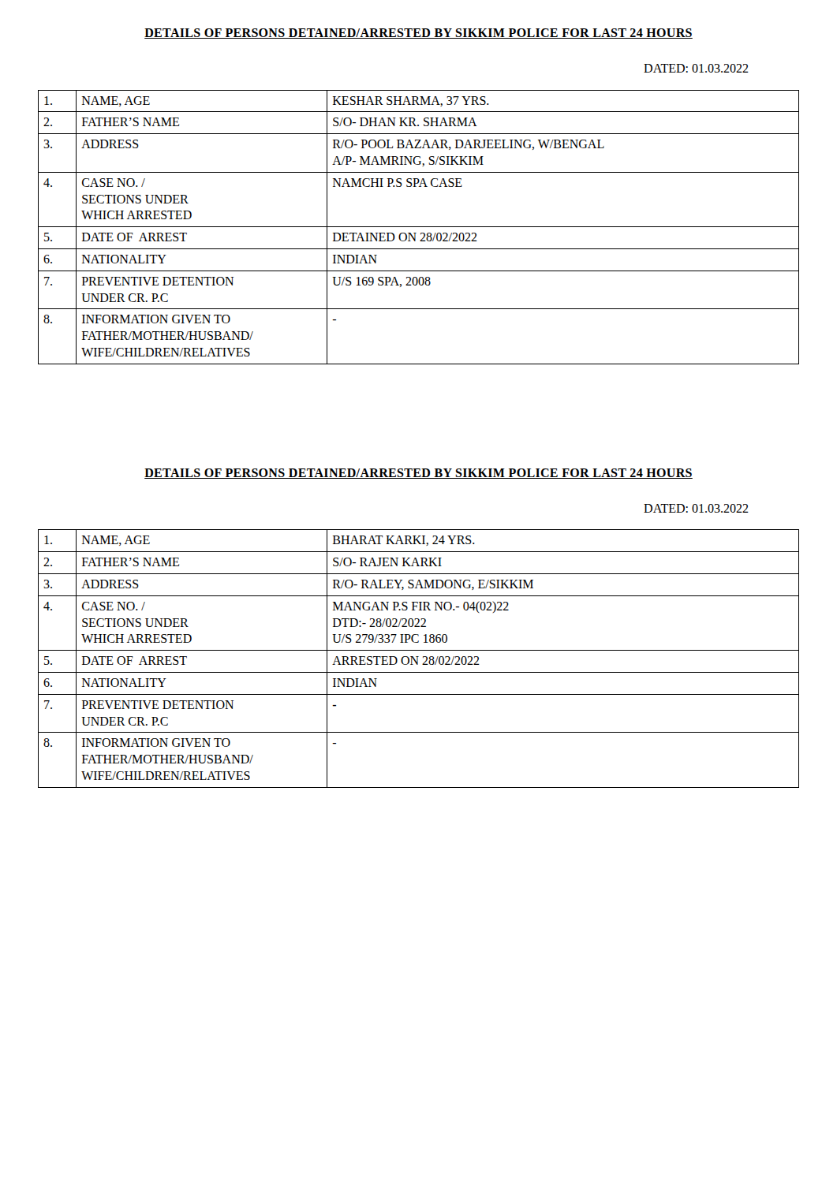DETAILS OF PERSONS DETAINED/ARRESTED BY SIKKIM POLICE FOR LAST 24 HOURS
DATED: 01.03.2022
| 1. | NAME, AGE | KESHAR SHARMA, 37 YRS. |
| 2. | FATHER’S NAME | S/O- DHAN KR. SHARMA |
| 3. | ADDRESS | R/O- POOL BAZAAR, DARJEELING, W/BENGAL A/P- MAMRING, S/SIKKIM |
| 4. | CASE NO. / SECTIONS UNDER WHICH ARRESTED | NAMCHI P.S SPA CASE |
| 5. | DATE OF ARREST | DETAINED ON 28/02/2022 |
| 6. | NATIONALITY | INDIAN |
| 7. | PREVENTIVE DETENTION UNDER CR. P.C | U/S 169 SPA, 2008 |
| 8. | INFORMATION GIVEN TO FATHER/MOTHER/HUSBAND/ WIFE/CHILDREN/RELATIVES | - |
DETAILS OF PERSONS DETAINED/ARRESTED BY SIKKIM POLICE FOR LAST 24 HOURS
DATED: 01.03.2022
| 1. | NAME, AGE | BHARAT KARKI, 24 YRS. |
| 2. | FATHER’S NAME | S/O- RAJEN KARKI |
| 3. | ADDRESS | R/O- RALEY, SAMDONG, E/SIKKIM |
| 4. | CASE NO. / SECTIONS UNDER WHICH ARRESTED | MANGAN P.S FIR NO.- 04(02)22 DTD:- 28/02/2022 U/S 279/337 IPC 1860 |
| 5. | DATE OF ARREST | ARRESTED ON 28/02/2022 |
| 6. | NATIONALITY | INDIAN |
| 7. | PREVENTIVE DETENTION UNDER CR. P.C | - |
| 8. | INFORMATION GIVEN TO FATHER/MOTHER/HUSBAND/ WIFE/CHILDREN/RELATIVES | - |